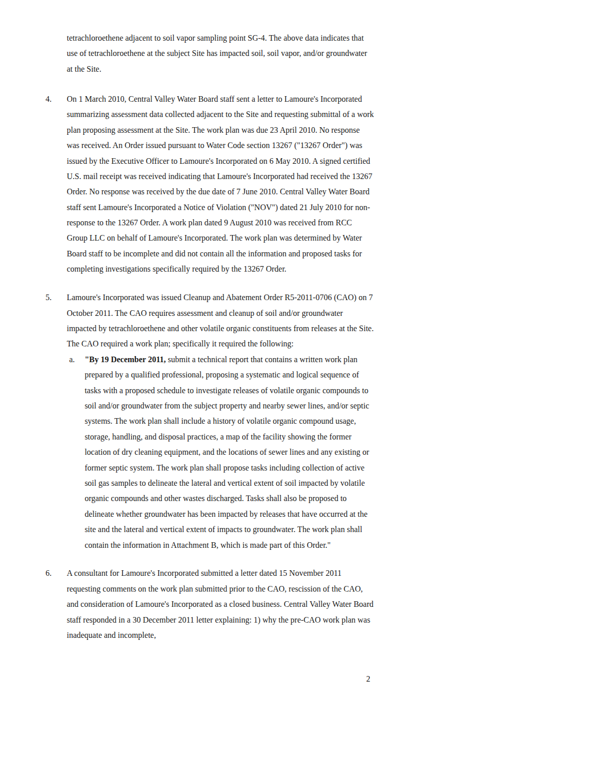tetrachloroethene adjacent to soil vapor sampling point SG-4. The above data indicates that use of tetrachloroethene at the subject Site has impacted soil, soil vapor, and/or groundwater at the Site.
On 1 March 2010, Central Valley Water Board staff sent a letter to Lamoure's Incorporated summarizing assessment data collected adjacent to the Site and requesting submittal of a work plan proposing assessment at the Site. The work plan was due 23 April 2010. No response was received. An Order issued pursuant to Water Code section 13267 ("13267 Order") was issued by the Executive Officer to Lamoure's Incorporated on 6 May 2010. A signed certified U.S. mail receipt was received indicating that Lamoure's Incorporated had received the 13267 Order. No response was received by the due date of 7 June 2010. Central Valley Water Board staff sent Lamoure's Incorporated a Notice of Violation ("NOV") dated 21 July 2010 for non-response to the 13267 Order. A work plan dated 9 August 2010 was received from RCC Group LLC on behalf of Lamoure's Incorporated. The work plan was determined by Water Board staff to be incomplete and did not contain all the information and proposed tasks for completing investigations specifically required by the 13267 Order.
Lamoure's Incorporated was issued Cleanup and Abatement Order R5-2011-0706 (CAO) on 7 October 2011. The CAO requires assessment and cleanup of soil and/or groundwater impacted by tetrachloroethene and other volatile organic constituents from releases at the Site. The CAO required a work plan; specifically it required the following:
"By 19 December 2011, submit a technical report that contains a written work plan prepared by a qualified professional, proposing a systematic and logical sequence of tasks with a proposed schedule to investigate releases of volatile organic compounds to soil and/or groundwater from the subject property and nearby sewer lines, and/or septic systems. The work plan shall include a history of volatile organic compound usage, storage, handling, and disposal practices, a map of the facility showing the former location of dry cleaning equipment, and the locations of sewer lines and any existing or former septic system. The work plan shall propose tasks including collection of active soil gas samples to delineate the lateral and vertical extent of soil impacted by volatile organic compounds and other wastes discharged. Tasks shall also be proposed to delineate whether groundwater has been impacted by releases that have occurred at the site and the lateral and vertical extent of impacts to groundwater. The work plan shall contain the information in Attachment B, which is made part of this Order."
A consultant for Lamoure's Incorporated submitted a letter dated 15 November 2011 requesting comments on the work plan submitted prior to the CAO, rescission of the CAO, and consideration of Lamoure's Incorporated as a closed business. Central Valley Water Board staff responded in a 30 December 2011 letter explaining: 1) why the pre-CAO work plan was inadequate and incomplete,
2